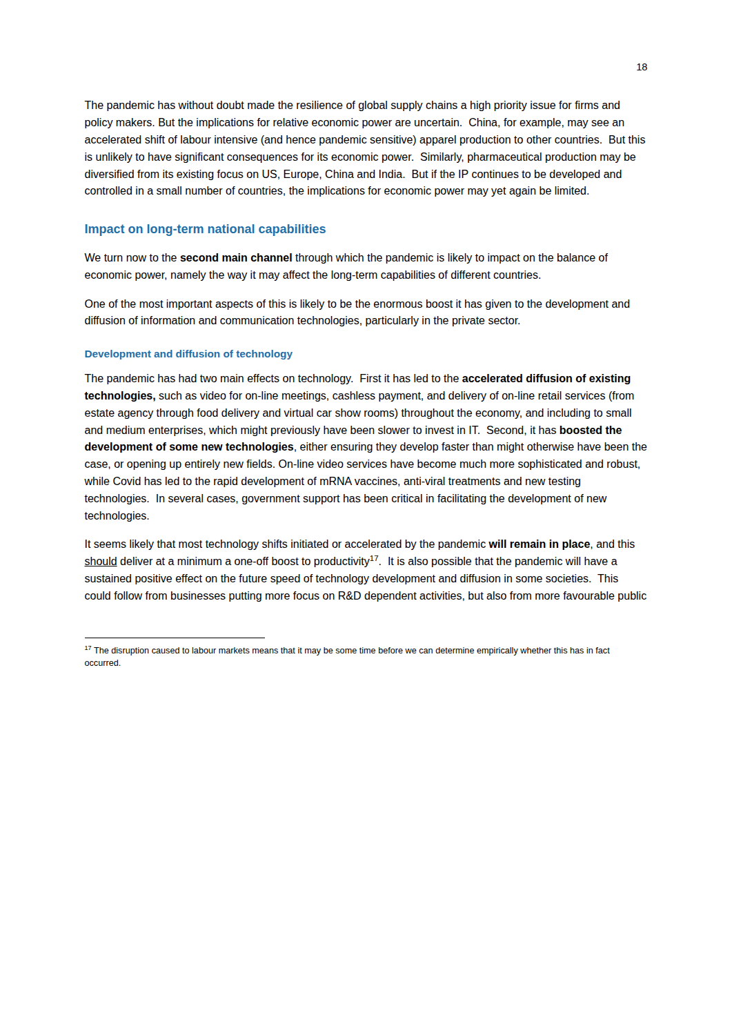18
The pandemic has without doubt made the resilience of global supply chains a high priority issue for firms and policy makers. But the implications for relative economic power are uncertain. China, for example, may see an accelerated shift of labour intensive (and hence pandemic sensitive) apparel production to other countries. But this is unlikely to have significant consequences for its economic power. Similarly, pharmaceutical production may be diversified from its existing focus on US, Europe, China and India. But if the IP continues to be developed and controlled in a small number of countries, the implications for economic power may yet again be limited.
Impact on long-term national capabilities
We turn now to the second main channel through which the pandemic is likely to impact on the balance of economic power, namely the way it may affect the long-term capabilities of different countries.
One of the most important aspects of this is likely to be the enormous boost it has given to the development and diffusion of information and communication technologies, particularly in the private sector.
Development and diffusion of technology
The pandemic has had two main effects on technology. First it has led to the accelerated diffusion of existing technologies, such as video for on-line meetings, cashless payment, and delivery of on-line retail services (from estate agency through food delivery and virtual car show rooms) throughout the economy, and including to small and medium enterprises, which might previously have been slower to invest in IT. Second, it has boosted the development of some new technologies, either ensuring they develop faster than might otherwise have been the case, or opening up entirely new fields. On-line video services have become much more sophisticated and robust, while Covid has led to the rapid development of mRNA vaccines, anti-viral treatments and new testing technologies. In several cases, government support has been critical in facilitating the development of new technologies.
It seems likely that most technology shifts initiated or accelerated by the pandemic will remain in place, and this should deliver at a minimum a one-off boost to productivity17. It is also possible that the pandemic will have a sustained positive effect on the future speed of technology development and diffusion in some societies. This could follow from businesses putting more focus on R&D dependent activities, but also from more favourable public
17 The disruption caused to labour markets means that it may be some time before we can determine empirically whether this has in fact occurred.